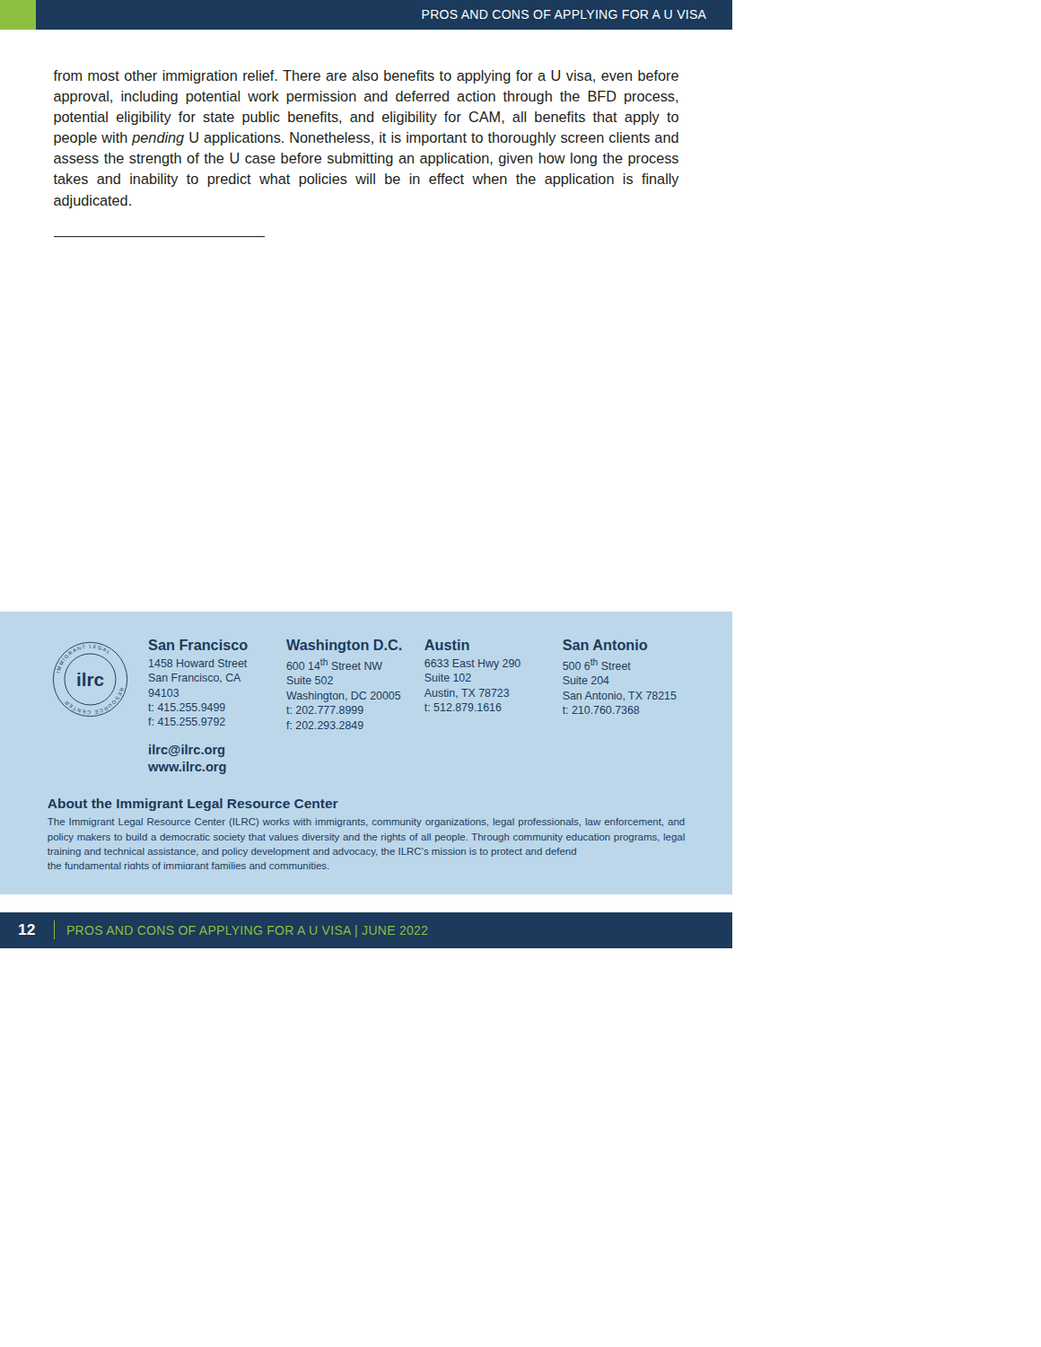Pros and Cons of Applying for a U Visa
from most other immigration relief. There are also benefits to applying for a U visa, even before approval, including potential work permission and deferred action through the BFD process, potential eligibility for state public benefits, and eligibility for CAM, all benefits that apply to people with pending U applications. Nonetheless, it is important to thoroughly screen clients and assess the strength of the U case before submitting an application, given how long the process takes and inability to predict what policies will be in effect when the application is finally adjudicated.
IMMIGRANT LEGAL RESOURCE CENTER ilrc
San Francisco
1458 Howard Street
San Francisco, CA 94103
t: 415.255.9499
f: 415.255.9792
ilrc@ilrc.org
www.ilrc.org
Washington D.C.
600 14th Street NW
Suite 502
Washington, DC 20005
t: 202.777.8999
f: 202.293.2849
Austin
6633 East Hwy 290
Suite 102
Austin, TX 78723
t: 512.879.1616
San Antonio
500 6th Street
Suite 204
San Antonio, TX 78215
t: 210.760.7368
About the Immigrant Legal Resource Center
The Immigrant Legal Resource Center (ILRC) works with immigrants, community organizations, legal professionals, law enforcement, and policy makers to build a democratic society that values diversity and the rights of all people. Through community education programs, legal training and technical assistance, and policy development and advocacy, the ILRC’s mission is to protect and defend
the fundamental rights of immigrant families and communities.
12
Pros and Cons of Applying for a U Visa | June 2022